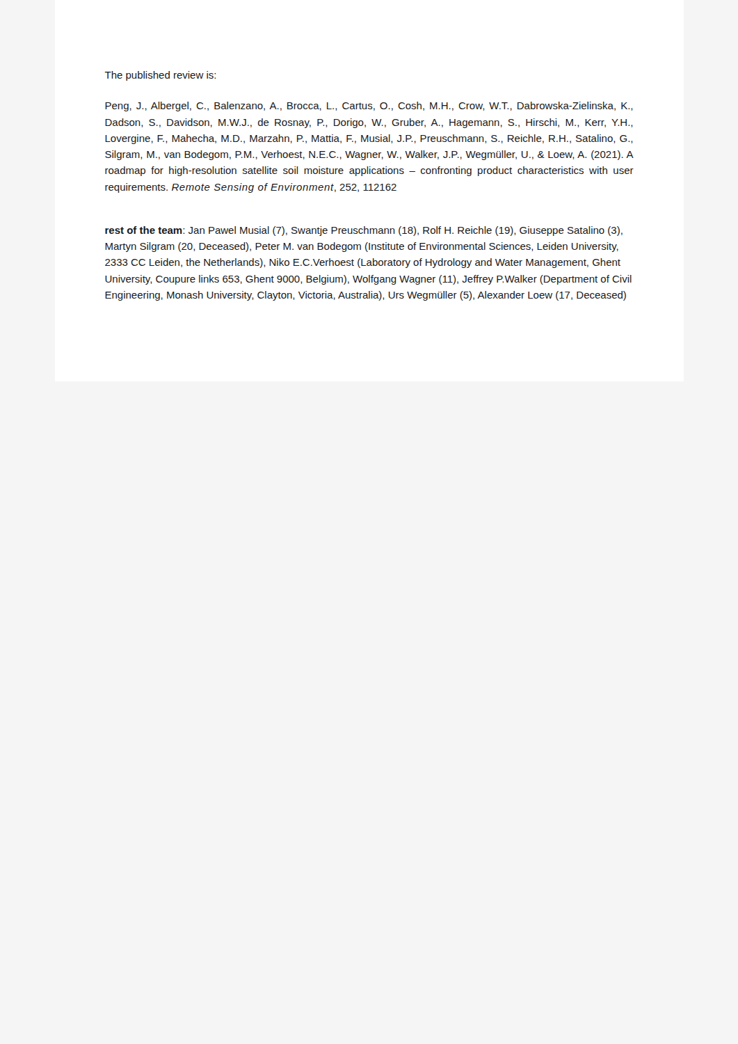The published review is:
Peng, J., Albergel, C., Balenzano, A., Brocca, L., Cartus, O., Cosh, M.H., Crow, W.T., Dabrowska-Zielinska, K., Dadson, S., Davidson, M.W.J., de Rosnay, P., Dorigo, W., Gruber, A., Hagemann, S., Hirschi, M., Kerr, Y.H., Lovergine, F., Mahecha, M.D., Marzahn, P., Mattia, F., Musial, J.P., Preuschmann, S., Reichle, R.H., Satalino, G., Silgram, M., van Bodegom, P.M., Verhoest, N.E.C., Wagner, W., Walker, J.P., Wegmüller, U., & Loew, A. (2021). A roadmap for high-resolution satellite soil moisture applications – confronting product characteristics with user requirements. Remote Sensing of Environment, 252, 112162
rest of the team: Jan Pawel Musial (7), Swantje Preuschmann (18), Rolf H. Reichle (19), Giuseppe Satalino (3), Martyn Silgram (20, Deceased), Peter M. van Bodegom (Institute of Environmental Sciences, Leiden University, 2333 CC Leiden, the Netherlands), Niko E.C.Verhoest (Laboratory of Hydrology and Water Management, Ghent University, Coupure links 653, Ghent 9000, Belgium), Wolfgang Wagner (11), Jeffrey P.Walker (Department of Civil Engineering, Monash University, Clayton, Victoria, Australia), Urs Wegmüller (5), Alexander Loew (17, Deceased)